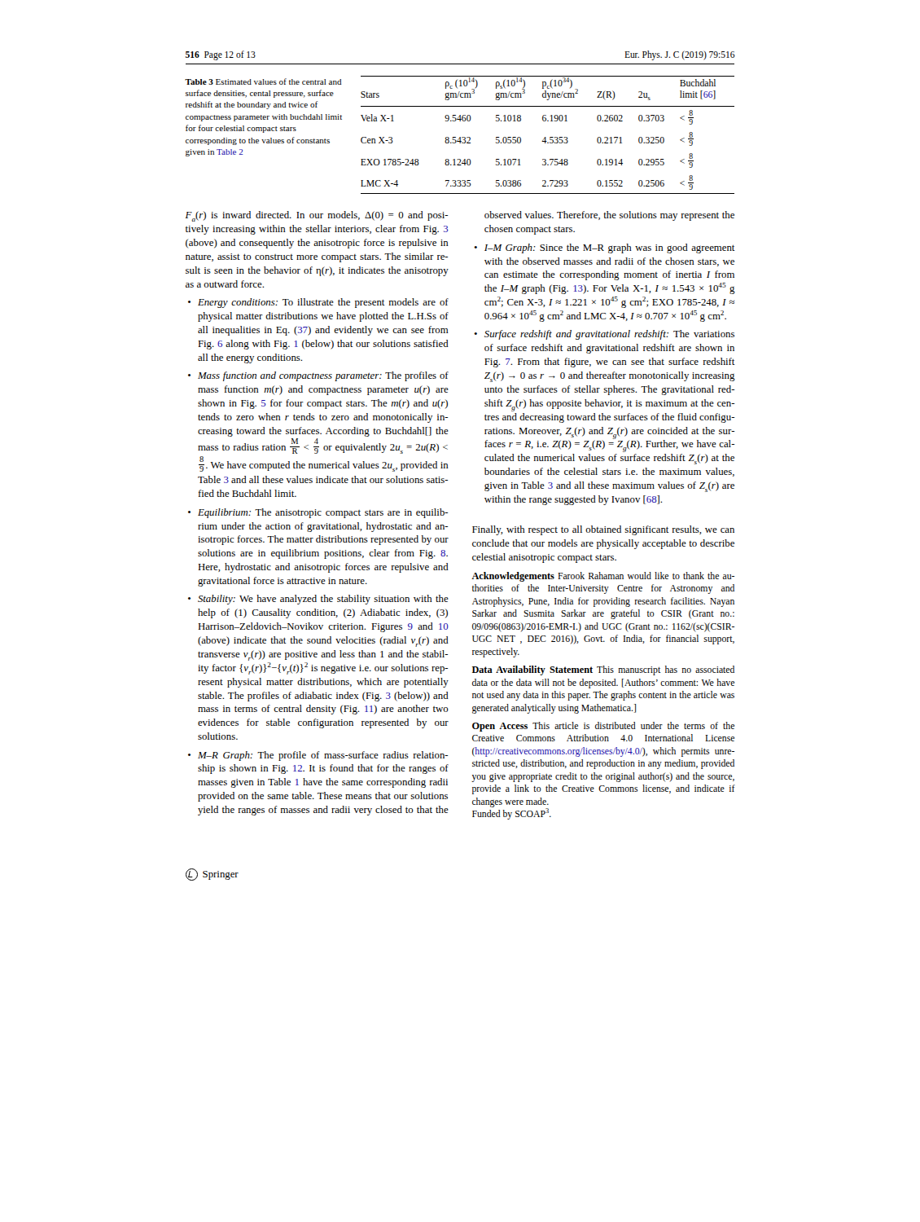516 Page 12 of 13
Eur. Phys. J. C (2019) 79:516
Table 3 Estimated values of the central and surface densities, cental pressure, surface redshift at the boundary and twice of compactness parameter with buchdahl limit for four celestial compact stars corresponding to the values of constants given in Table 2
| Stars | ρ c (10 14 ) gm/cm 3 | ρ s (10 14 ) gm/cm 3 | p c (10 34 ) dyne/cm 2 | Z(R) | 2u s | Buchdahl limit [ 66 ] |
| --- | --- | --- | --- | --- | --- | --- |
| Vela X-1 | 9.5460 | 5.1018 | 6.1901 | 0.2602 | 0.3703 | < 8 9 |
| Cen X-3 | 8.5432 | 5.0550 | 4.5353 | 0.2171 | 0.3250 | < 8 9 |
| EXO 1785-248 | 8.1240 | 5.1071 | 3.7548 | 0.1914 | 0.2955 | < 8 9 |
| LMC X-4 | 7.3335 | 5.0386 | 2.7293 | 0.1552 | 0.2506 | < 8 9 |
Fa(r) is inward directed. In our models, Δ(0) = 0 and positively increasing within the stellar interiors, clear from Fig. 3 (above) and consequently the anisotropic force is repulsive in nature, assist to construct more compact stars. The similar result is seen in the behavior of η(r), it indicates the anisotropy as a outward force.
Energy conditions: To illustrate the present models are of physical matter distributions we have plotted the L.H.Ss of all inequalities in Eq. (37) and evidently we can see from Fig. 6 along with Fig. 1 (below) that our solutions satisfied all the energy conditions.
Mass function and compactness parameter: The profiles of mass function m(r) and compactness parameter u(r) are shown in Fig. 5 for four compact stars. The m(r) and u(r) tends to zero when r tends to zero and monotonically increasing toward the surfaces. According to Buchdahl[] the mass to radius ration MR < 49 or equivalently 2us = 2u(R) < 89. We have computed the numerical values 2us, provided in Table 3 and all these values indicate that our solutions satisfied the Buchdahl limit.
Equilibrium: The anisotropic compact stars are in equilibrium under the action of gravitational, hydrostatic and anisotropic forces. The matter distributions represented by our solutions are in equilibrium positions, clear from Fig. 8. Here, hydrostatic and anisotropic forces are repulsive and gravitational force is attractive in nature.
Stability: We have analyzed the stability situation with the help of (1) Causality condition, (2) Adiabatic index, (3) Harrison–Zeldovich–Novikov criterion. Figures 9 and 10 (above) indicate that the sound velocities (radial vr(r) and transverse vr(r)) are positive and less than 1 and the stability factor {vr(r)}2−{vr(t)}2 is negative i.e. our solutions represent physical matter distributions, which are potentially stable. The profiles of adiabatic index (Fig. 3 (below)) and mass in terms of central density (Fig. 11) are another two evidences for stable configuration represented by our solutions.
M–R Graph: The profile of mass-surface radius relationship is shown in Fig. 12. It is found that for the ranges of masses given in Table 1 have the same corresponding radii provided on the same table. These means that our solutions yield the ranges of masses and radii very closed to that the observed values. Therefore, the solutions may represent the chosen compact stars.
I–M Graph: Since the M–R graph was in good agreement with the observed masses and radii of the chosen stars, we can estimate the corresponding moment of inertia I from the I–M graph (Fig. 13). For Vela X-1, I ≈ 1.543 × 1045 g cm2; Cen X-3, I ≈ 1.221 × 1045 g cm2; EXO 1785-248, I ≈ 0.964 × 1045 g cm2 and LMC X-4, I ≈ 0.707 × 1045 g cm2.
Surface redshift and gravitational redshift: The variations of surface redshift and gravitational redshift are shown in Fig. 7. From that figure, we can see that surface redshift Zs(r) → 0 as r → 0 and thereafter monotonically increasing unto the surfaces of stellar spheres. The gravitational redshift Zg(r) has opposite behavior, it is maximum at the centres and decreasing toward the surfaces of the fluid configurations. Moreover, Zs(r) and Zg(r) are coincided at the surfaces r = R, i.e. Z(R) = Zs(R) = Zg(R). Further, we have calculated the numerical values of surface redshift Zs(r) at the boundaries of the celestial stars i.e. the maximum values, given in Table 3 and all these maximum values of Zs(r) are within the range suggested by Ivanov [68].
Finally, with respect to all obtained significant results, we can conclude that our models are physically acceptable to describe celestial anisotropic compact stars.
Acknowledgements
Farook Rahaman would like to thank the authorities of the Inter-University Centre for Astronomy and Astrophysics, Pune, India for providing research facilities. Nayan Sarkar and Susmita Sarkar are grateful to CSIR (Grant no.: 09/096(0863)/2016-EMR-I.) and UGC (Grant no.: 1162/(sc)(CSIR-UGC NET , DEC 2016)), Govt. of India, for financial support, respectively.
Data Availability Statement
This manuscript has no associated data or the data will not be deposited. [Authors’ comment: We have not used any data in this paper. The graphs content in the article was generated analytically using Mathematica.]
Open Access
This article is distributed under the terms of the Creative Commons Attribution 4.0 International License (http://creativecommons.org/licenses/by/4.0/), which permits unrestricted use, distribution, and reproduction in any medium, provided you give appropriate credit to the original author(s) and the source, provide a link to the Creative Commons license, and indicate if changes were made.
Funded by SCOAP3.
Springer